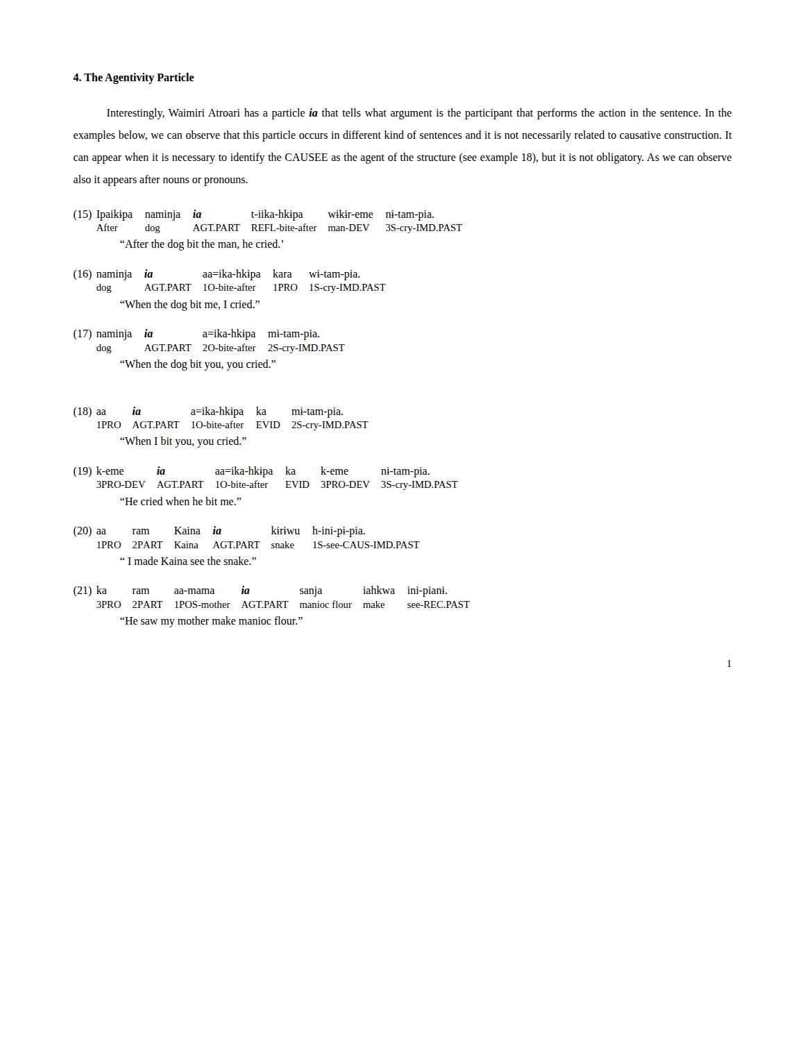4. The Agentivity Particle
Interestingly, Waimiri Atroari has a particle ia that tells what argument is the participant that performs the action in the sentence. In the examples below, we can observe that this particle occurs in different kind of sentences and it is not necessarily related to causative construction. It can appear when it is necessary to identify the CAUSEE as the agent of the structure (see example 18), but it is not obligatory. As we can observe also it appears after nouns or pronouns.
| (15) | Ipaikɨpa | naminja | ia | t-iika-hkɨpa | wɨkɨr-eme | nɨ-tam-pia. |
| | After | dog | AGT.PART | REFL -bite-after | man-D EV | 3S-cry- IMD.PAST |
“After the dog bit the man, he cried.’
| (16) | naminja | ia | aa=ika-hkɨpa | kara | wɨ-tam-pia. |
| | dog | AGT.PART | 1O-bite-after | 1 PRO | 1S-cry- IMD.PAST |
“When the dog bit me, I cried.”
| (17) | naminja | ia | a=ika-hkɨpa | mɨ-tam-pia. |
| | dog | AGT.PART | 2O-bite-after | 2S-cry- IMD.PAST |
“When the dog bit you, you cried.”
| (18) | aa | ia | a=ika-hkɨpa | ka | mɨ-tam-pia. |
| | 1 PRO | AGT.PART | 1O-bite-after | EVID | 2S-cry- IMD.PAST |
“When I bit you, you cried.”
| (19) | k-eme | ia | aa=ika-hkɨpa | ka | k-eme | nɨ-tam-pia. |
| | 3 PRO -D EV | AGT.PART | 1O-bite-after | E VID | 3 PRO -D EV | 3S-cry- IMD.PAST |
“He cried when he bit me.”
| (20) | aa | ram | Kaina | ia | kɨrɨwu | h-ini-pɨ-pia. |
| | 1 PRO | 2P ART | Kaina | AGT.PART | snake | 1S-see-C AUS - IMD.PAST |
“ I made Kaina see the snake.”
| (21) | ka | ram | aa-mama | ia | sanja | iahkwa | ini-pianɨ. |
| | 3 PRO | 2P ART | 1 POS -mother | AGT.PART | manioc flour | make | see- REC.PAST |
“He saw my mother make manioc flour.”
1